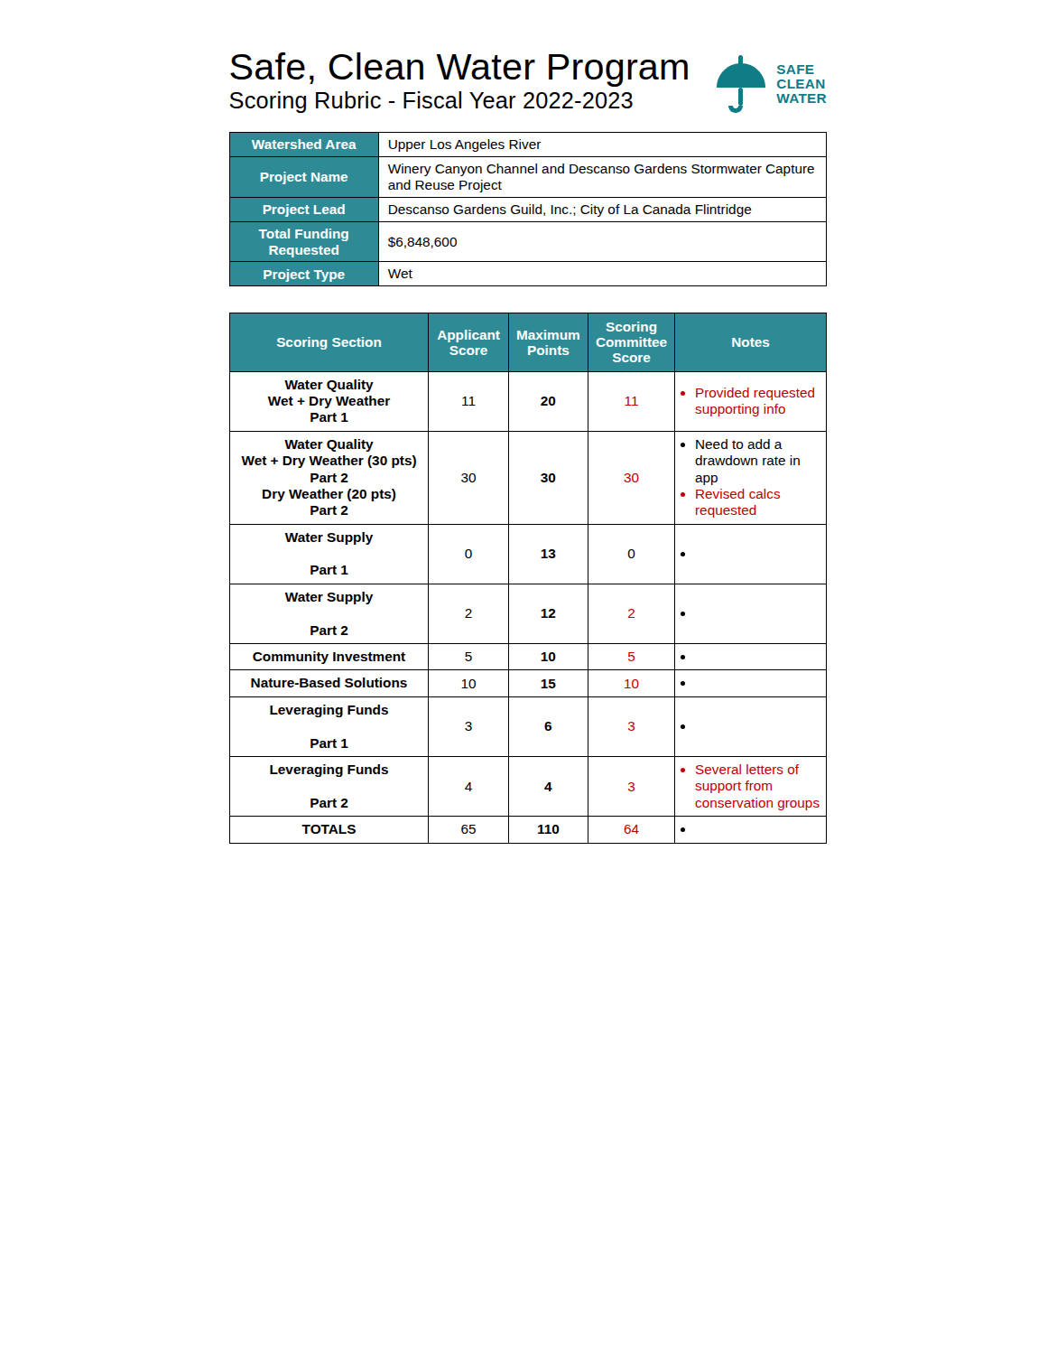Safe, Clean Water Program
Scoring Rubric - Fiscal Year 2022-2023
SAFE
CLEAN
WATER
| Watershed Area | Upper Los Angeles River |
| Project Name | Winery Canyon Channel and Descanso Gardens Stormwater Capture and Reuse Project |
| Project Lead | Descanso Gardens Guild, Inc.; City of La Canada Flintridge |
| Total Funding Requested | $6,848,600 |
| Project Type | Wet |
| Scoring Section | Applicant Score | Maximum Points | Scoring Committee Score | Notes |
| --- | --- | --- | --- | --- |
| Water Quality Wet + Dry Weather Part 1 | 11 | 20 | 11 | Provided requested supporting info |
| Water Quality Wet + Dry Weather (30 pts) Part 2 Dry Weather (20 pts) Part 2 | 30 | 30 | 30 | Need to add a drawdown rate in app Revised calcs requested |
| Water Supply Part 1 | 0 | 13 | 0 | |
| Water Supply Part 2 | 2 | 12 | 2 | |
| Community Investment | 5 | 10 | 5 | |
| Nature-Based Solutions | 10 | 15 | 10 | |
| Leveraging Funds Part 1 | 3 | 6 | 3 | |
| Leveraging Funds Part 2 | 4 | 4 | 3 | Several letters of support from conservation groups |
| TOTALS | 65 | 110 | 64 | |